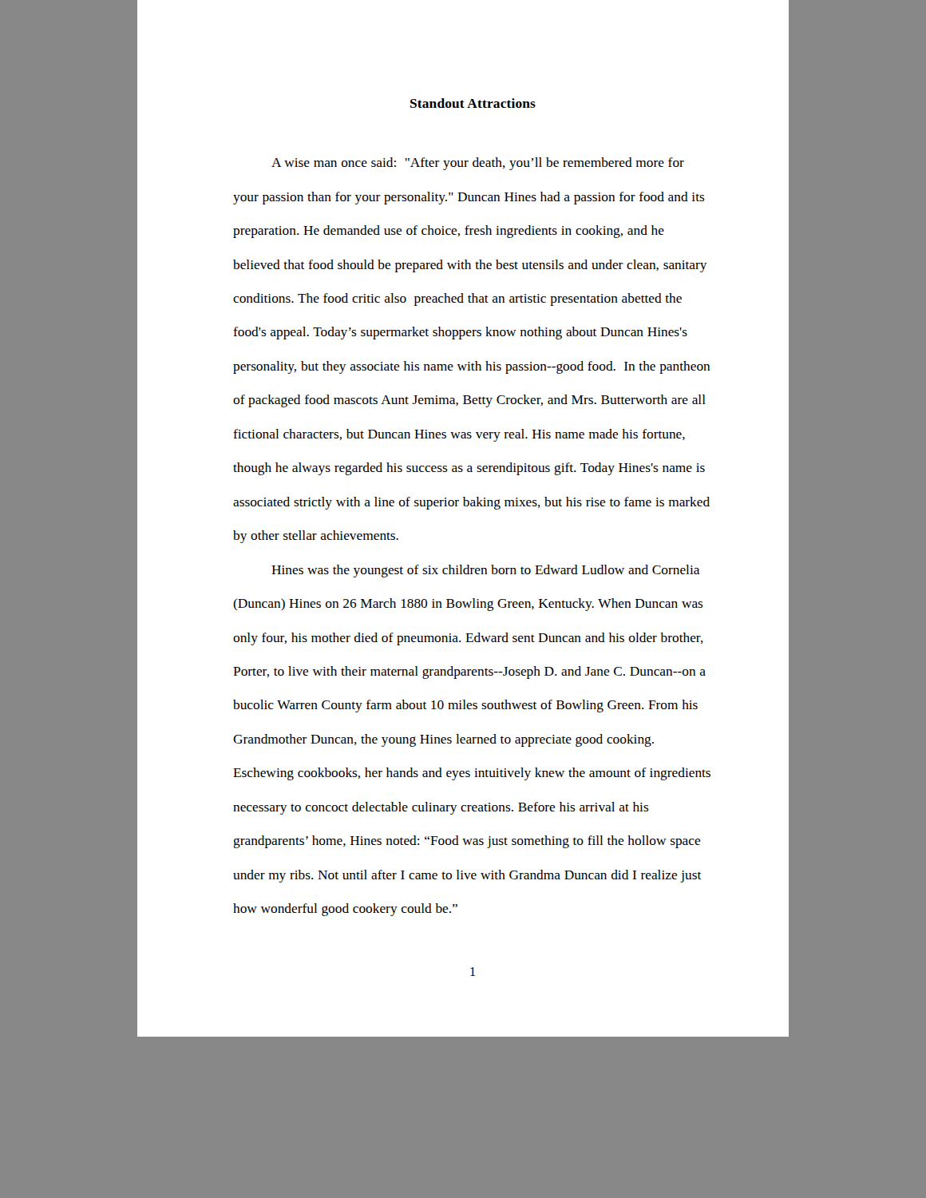Standout Attractions
A wise man once said: "After your death, you’ll be remembered more for your passion than for your personality." Duncan Hines had a passion for food and its preparation. He demanded use of choice, fresh ingredients in cooking, and he believed that food should be prepared with the best utensils and under clean, sanitary conditions. The food critic also preached that an artistic presentation abetted the food's appeal. Today’s supermarket shoppers know nothing about Duncan Hines's personality, but they associate his name with his passion--good food. In the pantheon of packaged food mascots Aunt Jemima, Betty Crocker, and Mrs. Butterworth are all fictional characters, but Duncan Hines was very real. His name made his fortune, though he always regarded his success as a serendipitous gift. Today Hines's name is associated strictly with a line of superior baking mixes, but his rise to fame is marked by other stellar achievements.
Hines was the youngest of six children born to Edward Ludlow and Cornelia (Duncan) Hines on 26 March 1880 in Bowling Green, Kentucky. When Duncan was only four, his mother died of pneumonia. Edward sent Duncan and his older brother, Porter, to live with their maternal grandparents--Joseph D. and Jane C. Duncan--on a bucolic Warren County farm about 10 miles southwest of Bowling Green. From his Grandmother Duncan, the young Hines learned to appreciate good cooking. Eschewing cookbooks, her hands and eyes intuitively knew the amount of ingredients necessary to concoct delectable culinary creations. Before his arrival at his grandparents’ home, Hines noted: “Food was just something to fill the hollow space under my ribs. Not until after I came to live with Grandma Duncan did I realize just how wonderful good cookery could be.”
1